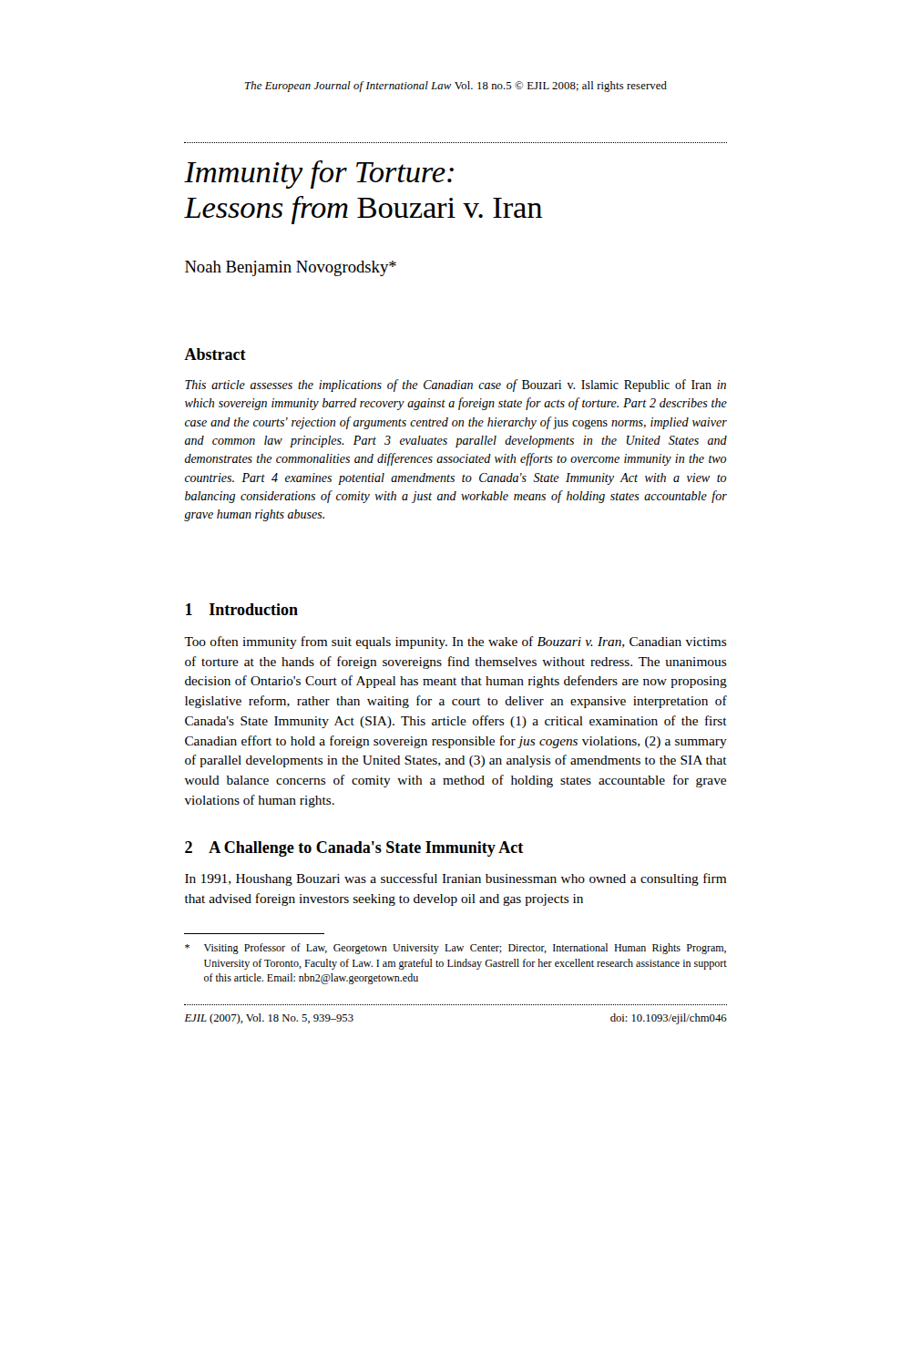The European Journal of International Law Vol. 18 no.5 © EJIL 2008; all rights reserved
Immunity for Torture:
Lessons from Bouzari v. Iran
Noah Benjamin Novogrodsky*
Abstract
This article assesses the implications of the Canadian case of Bouzari v. Islamic Republic of Iran in which sovereign immunity barred recovery against a foreign state for acts of torture. Part 2 describes the case and the courts' rejection of arguments centred on the hierarchy of jus cogens norms, implied waiver and common law principles. Part 3 evaluates parallel developments in the United States and demonstrates the commonalities and differences associated with efforts to overcome immunity in the two countries. Part 4 examines potential amendments to Canada's State Immunity Act with a view to balancing considerations of comity with a just and workable means of holding states accountable for grave human rights abuses.
1 Introduction
Too often immunity from suit equals impunity. In the wake of Bouzari v. Iran, Canadian victims of torture at the hands of foreign sovereigns find themselves without redress. The unanimous decision of Ontario's Court of Appeal has meant that human rights defenders are now proposing legislative reform, rather than waiting for a court to deliver an expansive interpretation of Canada's State Immunity Act (SIA). This article offers (1) a critical examination of the first Canadian effort to hold a foreign sovereign responsible for jus cogens violations, (2) a summary of parallel developments in the United States, and (3) an analysis of amendments to the SIA that would balance concerns of comity with a method of holding states accountable for grave violations of human rights.
2 A Challenge to Canada's State Immunity Act
In 1991, Houshang Bouzari was a successful Iranian businessman who owned a consulting firm that advised foreign investors seeking to develop oil and gas projects in
*Visiting Professor of Law, Georgetown University Law Center; Director, International Human Rights Program, University of Toronto, Faculty of Law. I am grateful to Lindsay Gastrell for her excellent research assistance in support of this article. Email: nbn2@law.georgetown.edu
EJIL (2007), Vol. 18 No. 5, 939–953 doi: 10.1093/ejil/chm046